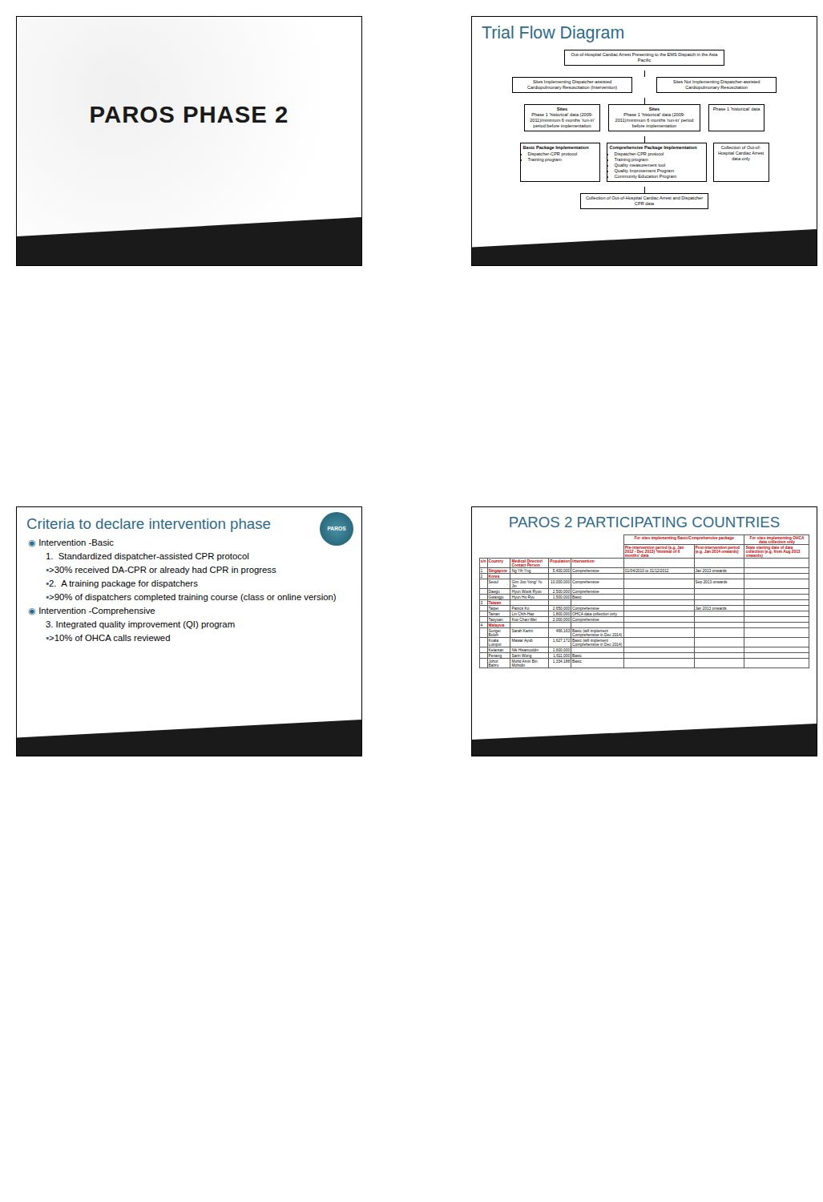PAROS PHASE 2
Trial Flow Diagram
Out-of-Hospital Cardiac Arrest Presenting to the EMS Dispatch in the Asia Pacific
Sites Implementing Dispatcher-assisted Cardiopulmonary Resuscitation (Intervention)
Sites Not Implementing Dispatcher-assisted Cardiopulmonary Resuscitation
Sites
Phase 1 'historical' data (2009-2011)/minimum 6 months 'run-in' period before implementation
Sites
Phase 1 'historical' data (2009-2011)/minimum 6 months 'run-in' period before implementation
Phase 1 'historical' data
Basic Package Implementation
Dispatcher-CPR protocol
Training program
Comprehensive Package Implementation
Dispatcher-CPR protocol
Training program
Quality measurement tool
Quality Improvement Program
Community Education Program
Collection of Out-of-Hospital Cardiac Arrest data only
Collection of Out-of-Hospital Cardiac Arrest and Dispatcher CPR data
Criteria to declare intervention phase
PAROS
Intervention -Basic
1. Standardized dispatcher-assisted CPR protocol
>30% received DA-CPR or already had CPR in progress
2. A training package for dispatchers
>90% of dispatchers completed training course (class or online version)
Intervention -Comprehensive
3. Integrated quality improvement (QI) program
>10% of OHCA calls reviewed
PAROS 2 PARTICIPATING COUNTRIES
| | For sites implementing Basic/Comprehensive package | For sites implementing OHCA data collection only |
| --- | --- | --- |
| | | | | | Pre-intervention period (e.g. Jan 2012 - Dec 2013) *minimal of 6 months' data | Post-intervention period (e.g. Jan 2014 onwards) | State starting date of data collection (e.g. from Aug 2013 onwards) |
| s/n | Country | Medical Director/ Contact Person | Population | Intervention | | | |
| 1 | Singapore | Ng Yih Yng | 5,400,000 | Comprehensive | 01/04/2010 to 31/12/2012 | Jan 2013 onwards | |
| 2 | Korea | | | | | | |
| | Seoul | Gim Joo Yong/ Yu Jin | 10,000,000 | Comprehensive | | Sep 2013 onwards | |
| | Daegu | Hyun Wook Ryoo | 2,500,000 | Comprehensive | | | |
| | Gwangju | Hyun Ho Ryu | 1,500,000 | Basic | | | |
| 3 | Taiwan | | | | | | |
| | Taipei | Patrick Ko | 2,650,000 | Comprehensive | | Jan 2013 onwards | |
| | Tainan | Lin Chih-Hao | 1,800,000 | OHCA data collection only | | | |
| | Taoyuan | Kuo Chan-Wei | 2,000,000 | Comprehensive | | | |
| 4 | Malaysia | | | | | | |
| | Sungei Buloh | Sarah Karim | 466,163 | Basic (will implement Comprehensive in Dec 2014) | | | |
| | Kuala Lumpur | Mawar Ayub | 1,627,172 | Basic (will implement Comprehensive in Dec 2014) | | | |
| | Kelantan | Nik Hisamuddin | 1,600,000 | | | | |
| | Penang | Sarin Wong | 1,611,000 | Basic | | | |
| | Johor Bahru | Mohd Amin Bin Mohidin | 1,334,188 | Basic | | | |